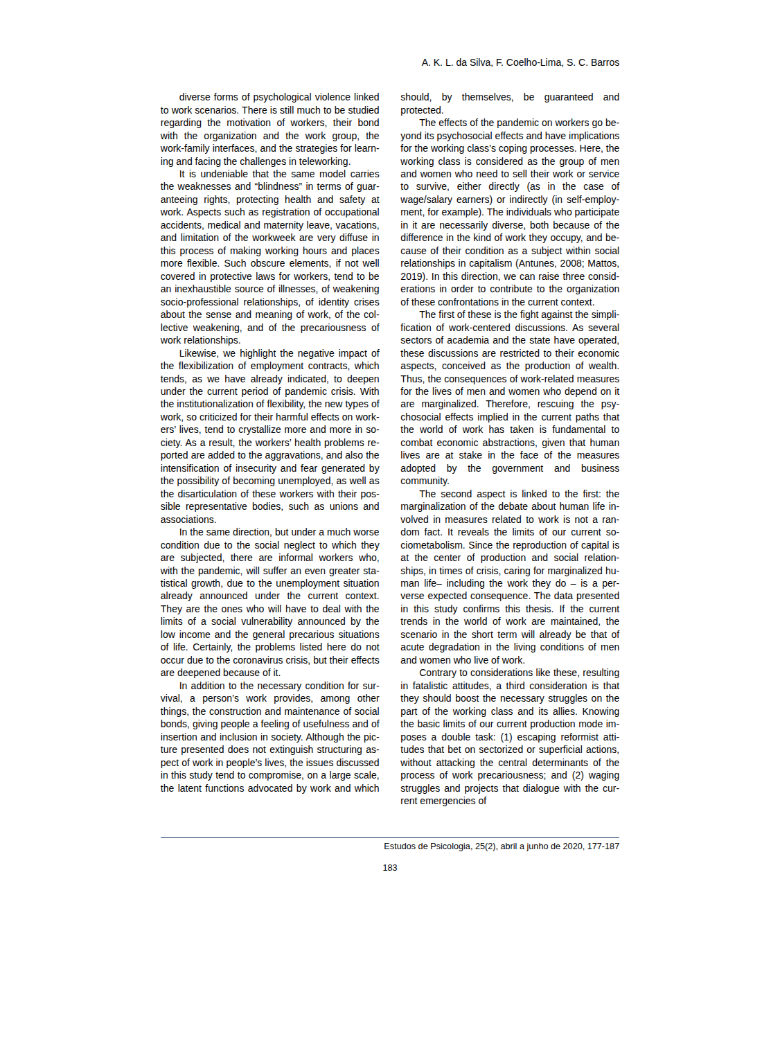A. K. L. da Silva, F. Coelho-Lima, S. C. Barros
diverse forms of psychological violence linked to work scenarios. There is still much to be studied regarding the motivation of workers, their bond with the organization and the work group, the work-family interfaces, and the strategies for learning and facing the challenges in teleworking.
It is undeniable that the same model carries the weaknesses and “blindness” in terms of guaranteeing rights, protecting health and safety at work. Aspects such as registration of occupational accidents, medical and maternity leave, vacations, and limitation of the workweek are very diffuse in this process of making working hours and places more flexible. Such obscure elements, if not well covered in protective laws for workers, tend to be an inexhaustible source of illnesses, of weakening socio-professional relationships, of identity crises about the sense and meaning of work, of the collective weakening, and of the precariousness of work relationships.
Likewise, we highlight the negative impact of the flexibilization of employment contracts, which tends, as we have already indicated, to deepen under the current period of pandemic crisis. With the institutionalization of flexibility, the new types of work, so criticized for their harmful effects on workers’ lives, tend to crystallize more and more in society. As a result, the workers’ health problems reported are added to the aggravations, and also the intensification of insecurity and fear generated by the possibility of becoming unemployed, as well as the disarticulation of these workers with their possible representative bodies, such as unions and associations.
In the same direction, but under a much worse condition due to the social neglect to which they are subjected, there are informal workers who, with the pandemic, will suffer an even greater statistical growth, due to the unemployment situation already announced under the current context. They are the ones who will have to deal with the limits of a social vulnerability announced by the low income and the general precarious situations of life. Certainly, the problems listed here do not occur due to the coronavirus crisis, but their effects are deepened because of it.
In addition to the necessary condition for survival, a person’s work provides, among other things, the construction and maintenance of social bonds, giving people a feeling of usefulness and of insertion and inclusion in society. Although the picture presented does not extinguish structuring aspect of work in people’s lives, the issues discussed in this study tend to compromise, on a large scale, the latent functions advocated by work and which should, by themselves, be guaranteed and protected.
The effects of the pandemic on workers go beyond its psychosocial effects and have implications for the working class’s coping processes. Here, the working class is considered as the group of men and women who need to sell their work or service to survive, either directly (as in the case of wage/salary earners) or indirectly (in self-employment, for example). The individuals who participate in it are necessarily diverse, both because of the difference in the kind of work they occupy, and because of their condition as a subject within social relationships in capitalism (Antunes, 2008; Mattos, 2019). In this direction, we can raise three considerations in order to contribute to the organization of these confrontations in the current context.
The first of these is the fight against the simplification of work-centered discussions. As several sectors of academia and the state have operated, these discussions are restricted to their economic aspects, conceived as the production of wealth. Thus, the consequences of work-related measures for the lives of men and women who depend on it are marginalized. Therefore, rescuing the psychosocial effects implied in the current paths that the world of work has taken is fundamental to combat economic abstractions, given that human lives are at stake in the face of the measures adopted by the government and business community.
The second aspect is linked to the first: the marginalization of the debate about human life involved in measures related to work is not a random fact. It reveals the limits of our current sociometabolism. Since the reproduction of capital is at the center of production and social relationships, in times of crisis, caring for marginalized human life– including the work they do – is a perverse expected consequence. The data presented in this study confirms this thesis. If the current trends in the world of work are maintained, the scenario in the short term will already be that of acute degradation in the living conditions of men and women who live of work.
Contrary to considerations like these, resulting in fatalistic attitudes, a third consideration is that they should boost the necessary struggles on the part of the working class and its allies. Knowing the basic limits of our current production mode imposes a double task: (1) escaping reformist attitudes that bet on sectorized or superficial actions, without attacking the central determinants of the process of work precariousness; and (2) waging struggles and projects that dialogue with the current emergencies of
Estudos de Psicologia, 25(2), abril a junho de 2020, 177-187
183